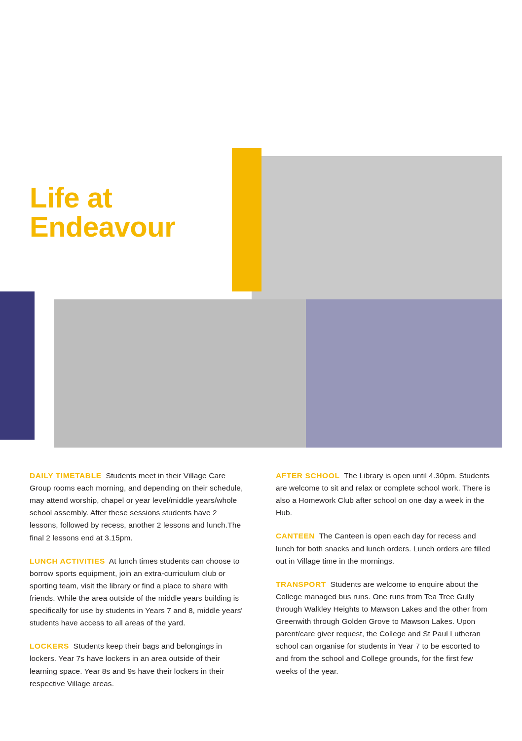Life at
Endeavour
DAILY TIMETABLE Students meet in their Village Care Group rooms each morning, and depending on their schedule, may attend worship, chapel or year level/middle years/whole school assembly. After these sessions students have 2 lessons, followed by recess, another 2 lessons and lunch.The final 2 lessons end at 3.15pm.
LUNCH ACTIVITIES At lunch times students can choose to borrow sports equipment, join an extra-curriculum club or sporting team, visit the library or find a place to share with friends. While the area outside of the middle years building is specifically for use by students in Years 7 and 8, middle years' students have access to all areas of the yard.
LOCKERS Students keep their bags and belongings in lockers. Year 7s have lockers in an area outside of their learning space. Year 8s and 9s have their lockers in their respective Village areas.
AFTER SCHOOL The Library is open until 4.30pm. Students are welcome to sit and relax or complete school work. There is also a Homework Club after school on one day a week in the Hub.
CANTEEN The Canteen is open each day for recess and lunch for both snacks and lunch orders. Lunch orders are filled out in Village time in the mornings.
TRANSPORT Students are welcome to enquire about the College managed bus runs. One runs from Tea Tree Gully through Walkley Heights to Mawson Lakes and the other from Greenwith through Golden Grove to Mawson Lakes. Upon parent/care giver request, the College and St Paul Lutheran school can organise for students in Year 7 to be escorted to and from the school and College grounds, for the first few weeks of the year.